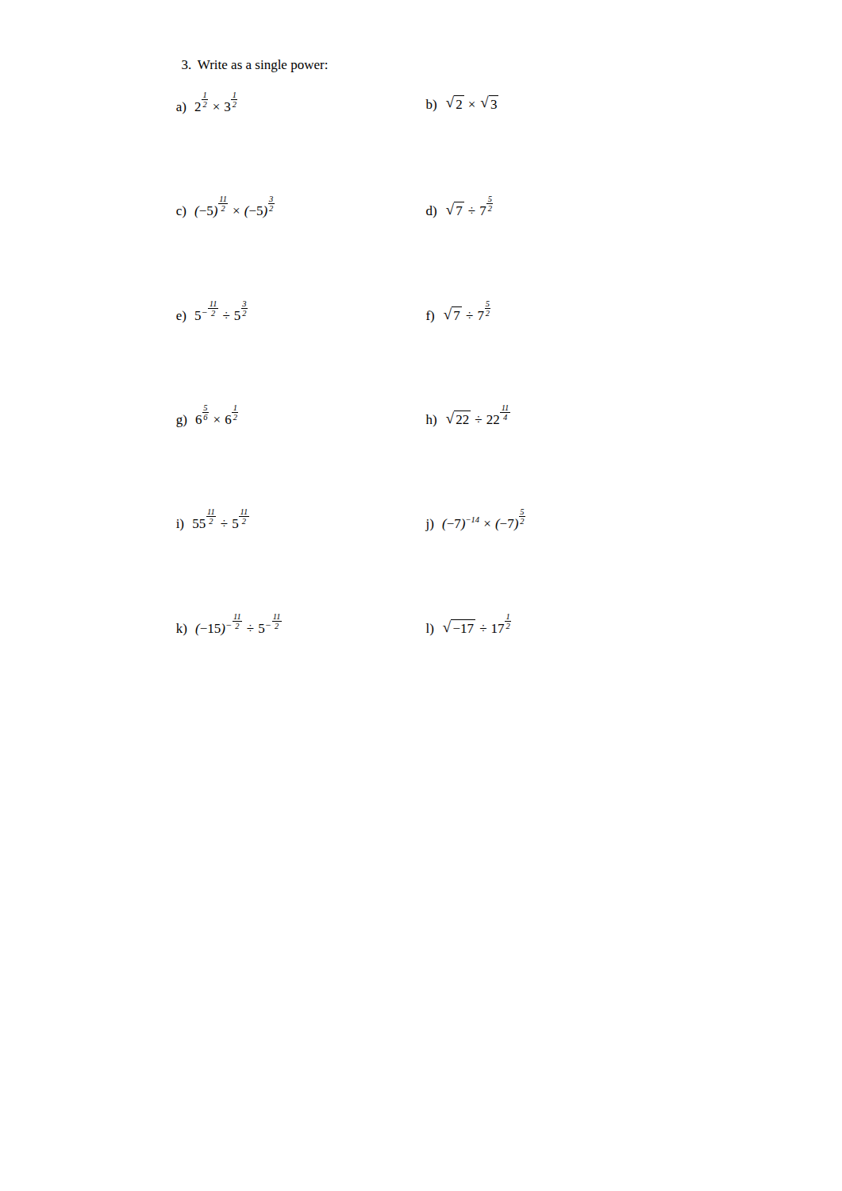3. Write as a single power:
a) 212×312
b) 2×3
c) (−5)112×(−5)32
d) 7÷752
e) 5−112÷532
f) 7÷752
g) 656×612
h) 22÷22114
i) 55112÷5112
j) (−7)−14×(−7)52
k) (−15)−112÷5−112
l) −17÷1712